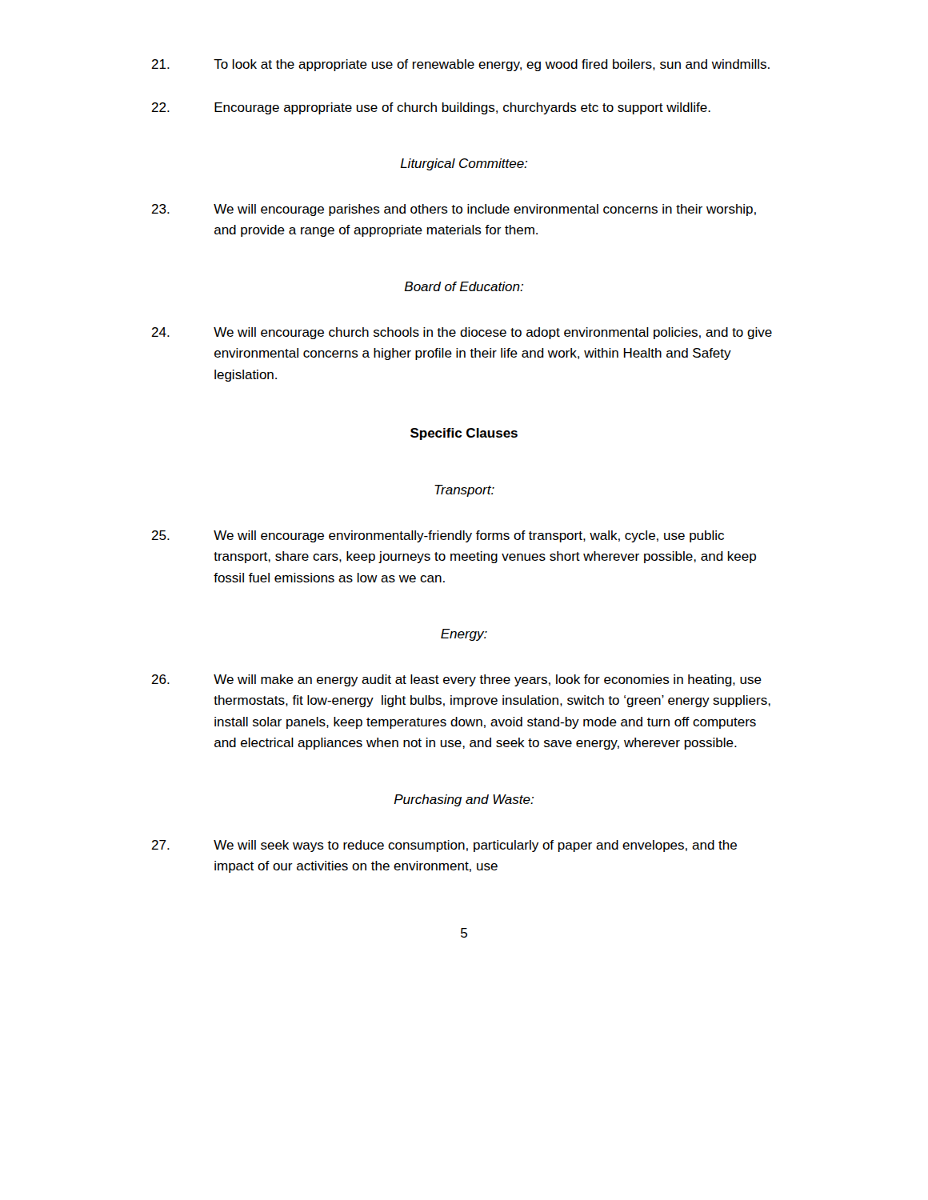To look at the appropriate use of renewable energy, eg wood fired boilers, sun and windmills.
Encourage appropriate use of church buildings, churchyards etc to support wildlife.
Liturgical Committee:
We will encourage parishes and others to include environmental concerns in their worship, and provide a range of appropriate materials for them.
Board of Education:
We will encourage church schools in the diocese to adopt environmental policies, and to give environmental concerns a higher profile in their life and work, within Health and Safety legislation.
Specific Clauses
Transport:
We will encourage environmentally-friendly forms of transport, walk, cycle, use public transport, share cars, keep journeys to meeting venues short wherever possible, and keep fossil fuel emissions as low as we can.
Energy:
We will make an energy audit at least every three years, look for economies in heating, use thermostats, fit low-energy light bulbs, improve insulation, switch to ‘green’ energy suppliers, install solar panels, keep temperatures down, avoid stand-by mode and turn off computers and electrical appliances when not in use, and seek to save energy, wherever possible.
Purchasing and Waste:
We will seek ways to reduce consumption, particularly of paper and envelopes, and the impact of our activities on the environment, use
5